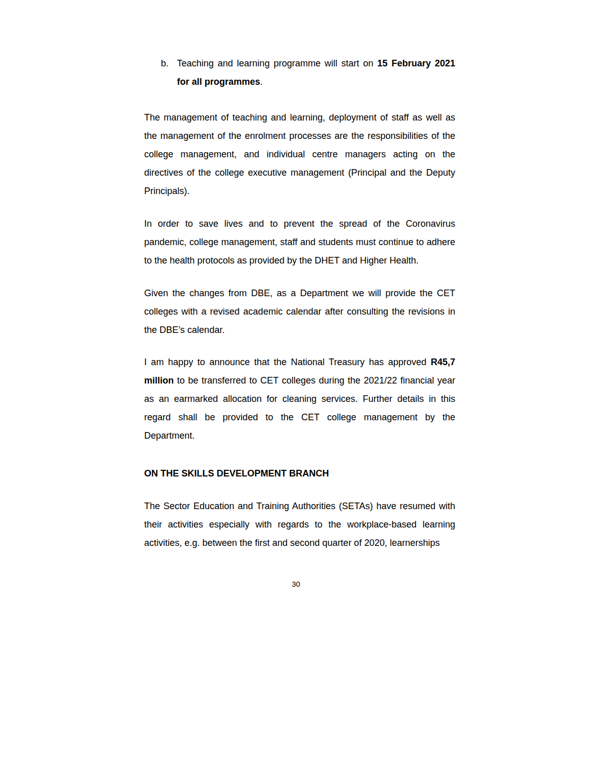Teaching and learning programme will start on 15 February 2021 for all programmes.
The management of teaching and learning, deployment of staff as well as the management of the enrolment processes are the responsibilities of the college management, and individual centre managers acting on the directives of the college executive management (Principal and the Deputy Principals).
In order to save lives and to prevent the spread of the Coronavirus pandemic, college management, staff and students must continue to adhere to the health protocols as provided by the DHET and Higher Health.
Given the changes from DBE, as a Department we will provide the CET colleges with a revised academic calendar after consulting the revisions in the DBE’s calendar.
I am happy to announce that the National Treasury has approved R45,7 million to be transferred to CET colleges during the 2021/22 financial year as an earmarked allocation for cleaning services. Further details in this regard shall be provided to the CET college management by the Department.
ON THE SKILLS DEVELOPMENT BRANCH
The Sector Education and Training Authorities (SETAs) have resumed with their activities especially with regards to the workplace-based learning activities, e.g. between the first and second quarter of 2020, learnerships
30